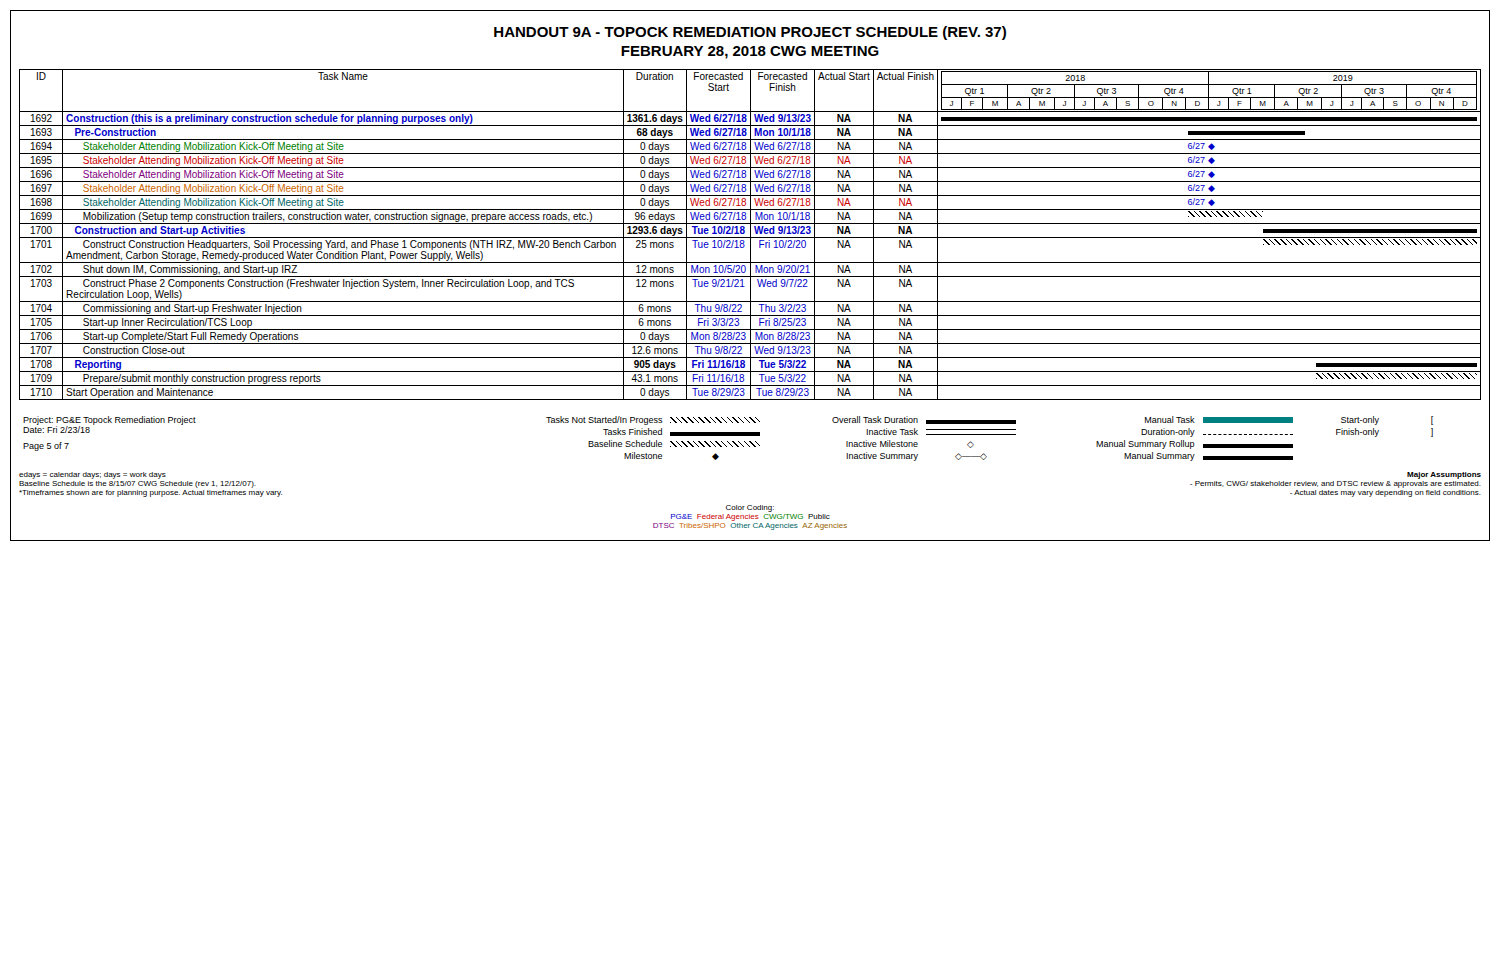HANDOUT 9A - TOPOCK REMEDIATION PROJECT SCHEDULE (REV. 37)
FEBRUARY 28, 2018 CWG MEETING
| ID | Task Name | Duration | Forecasted Start | Forecasted Finish | Actual Start | Actual Finish | / 2018 / 2019 / / --- / --- / / Qtr 1 / Qtr 2 / Qtr 3 / Qtr 4 / Qtr 1 / Qtr 2 / Qtr 3 / Qtr 4 / / J / F / M / A / M / J / J / A / S / O / N / D / J / F / M / A / M / J / J / A / S / O / N / D / |
| --- | --- | --- | --- | --- | --- | --- | --- |
| 1692 | Construction (this is a preliminary construction schedule for planning purposes only) | 1361.6 days | Wed 6/27/18 | Wed 9/13/23 | NA | NA | |
| 1693 | Pre-Construction | 68 days | Wed 6/27/18 | Mon 10/1/18 | NA | NA | |
| 1694 | Stakeholder Attending Mobilization Kick-Off Meeting at Site | 0 days | Wed 6/27/18 | Wed 6/27/18 | NA | NA | 6/27 ◆ |
| 1695 | Stakeholder Attending Mobilization Kick-Off Meeting at Site | 0 days | Wed 6/27/18 | Wed 6/27/18 | NA | NA | 6/27 ◆ |
| 1696 | Stakeholder Attending Mobilization Kick-Off Meeting at Site | 0 days | Wed 6/27/18 | Wed 6/27/18 | NA | NA | 6/27 ◆ |
| 1697 | Stakeholder Attending Mobilization Kick-Off Meeting at Site | 0 days | Wed 6/27/18 | Wed 6/27/18 | NA | NA | 6/27 ◆ |
| 1698 | Stakeholder Attending Mobilization Kick-Off Meeting at Site | 0 days | Wed 6/27/18 | Wed 6/27/18 | NA | NA | 6/27 ◆ |
| 1699 | Mobilization (Setup temp construction trailers, construction water, construction signage, prepare access roads, etc.) | 96 edays | Wed 6/27/18 | Mon 10/1/18 | NA | NA | |
| 1700 | Construction and Start-up Activities | 1293.6 days | Tue 10/2/18 | Wed 9/13/23 | NA | NA | |
| 1701 | Construct Construction Headquarters, Soil Processing Yard, and Phase 1 Components (NTH IRZ, MW-20 Bench Carbon Amendment, Carbon Storage, Remedy-produced Water Condition Plant, Power Supply, Wells) | 25 mons | Tue 10/2/18 | Fri 10/2/20 | NA | NA | |
| 1702 | Shut down IM, Commissioning, and Start-up IRZ | 12 mons | Mon 10/5/20 | Mon 9/20/21 | NA | NA | |
| 1703 | Construct Phase 2 Components Construction (Freshwater Injection System, Inner Recirculation Loop, and TCS Recirculation Loop, Wells) | 12 mons | Tue 9/21/21 | Wed 9/7/22 | NA | NA | |
| 1704 | Commissioning and Start-up Freshwater Injection | 6 mons | Thu 9/8/22 | Thu 3/2/23 | NA | NA | |
| 1705 | Start-up Inner Recirculation/TCS Loop | 6 mons | Fri 3/3/23 | Fri 8/25/23 | NA | NA | |
| 1706 | Start-up Complete/Start Full Remedy Operations | 0 days | Mon 8/28/23 | Mon 8/28/23 | NA | NA | |
| 1707 | Construction Close-out | 12.6 mons | Thu 9/8/22 | Wed 9/13/23 | NA | NA | |
| 1708 | Reporting | 905 days | Fri 11/16/18 | Tue 5/3/22 | NA | NA | |
| 1709 | Prepare/submit monthly construction progress reports | 43.1 mons | Fri 11/16/18 | Tue 5/3/22 | NA | NA | |
| 1710 | Start Operation and Maintenance | 0 days | Tue 8/29/23 | Tue 8/29/23 | NA | NA | |
| Project: PG&E Topock Remediation Project Date: Fri 2/23/18 Page 5 of 7 | Tasks Not Started/In Progess | | Overall Task Duration | | Manual Task | | Start-only | [ |
| Tasks Finished | | Inactive Task | | Duration-only | | Finish-only | ] |
| Baseline Schedule | | Inactive Milestone | ◇ | Manual Summary Rollup | | | |
| Milestone | ◆ | Inactive Summary | ◇——◇ | Manual Summary | | | |
edays = calendar days; days = work days
Baseline Schedule is the 8/15/07 CWG Schedule (rev 1, 12/12/07).
*Timeframes shown are for planning purpose. Actual timeframes may vary.
Major Assumptions
- Permits, CWG/ stakeholder review, and DTSC review & approvals are estimated.
- Actual dates may vary depending on field conditions.
Color Coding:
PG&E Federal Agencies CWG/TWG Public
DTSC Tribes/SHPO Other CA Agencies AZ Agencies